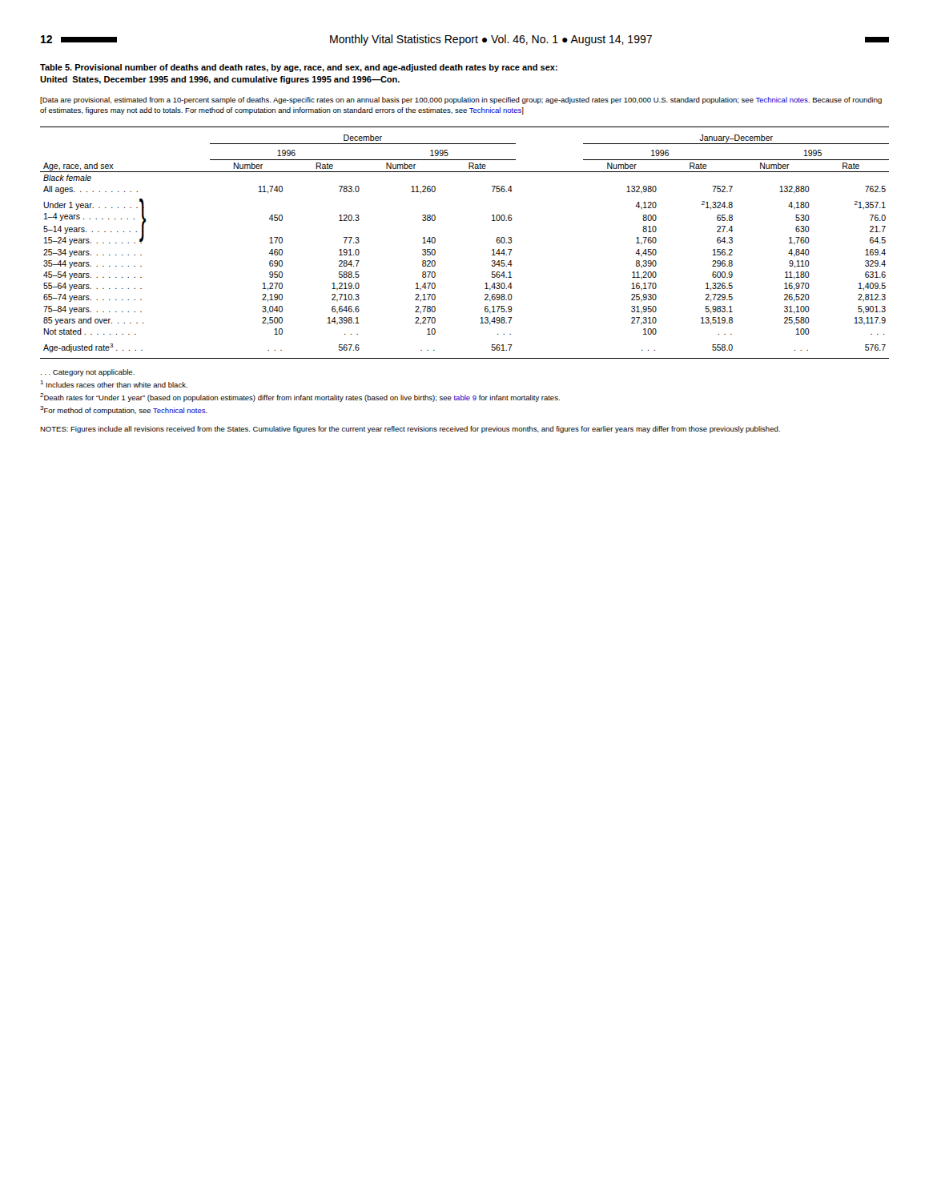12 Monthly Vital Statistics Report ● Vol. 46, No. 1 ● August 14, 1997
Table 5. Provisional number of deaths and death rates, by age, race, and sex, and age-adjusted death rates by race and sex:
United States, December 1995 and 1996, and cumulative figures 1995 and 1996—Con.
[Data are provisional, estimated from a 10-percent sample of deaths. Age-specific rates on an annual basis per 100,000 population in specified group; age-adjusted rates per 100,000 U.S. standard population; see Technical notes. Because of rounding of estimates, figures may not add to totals. For method of computation and information on standard errors of the estimates, see Technical notes]
| | December | | January–December |
| --- | --- | --- | --- |
| | 1996 | 1995 | | 1996 | 1995 |
| Age, race, and sex | Number | Rate | Number | Rate | | Number | Rate | Number | Rate |
| Black female | |
| All ages . . . . . . . . . . . | 11,740 | 783.0 | 11,260 | 756.4 | | 132,980 | 752.7 | 132,880 | 762.5 |
| Under 1 year . . . . . . . . . | | | | | | 4,120 | 2 1,324.8 | 4,180 | 2 1,357.1 |
| 1–4 years . . . . . . . . . } | 450 | 120.3 | 380 | 100.6 | | 800 | 65.8 | 530 | 76.0 |
| 5–14 years . . . . . . . . . . | | | | | | 810 | 27.4 | 630 | 21.7 |
| 15–24 years . . . . . . . . . | 170 | 77.3 | 140 | 60.3 | | 1,760 | 64.3 | 1,760 | 64.5 |
| 25–34 years . . . . . . . . . | 460 | 191.0 | 350 | 144.7 | | 4,450 | 156.2 | 4,840 | 169.4 |
| 35–44 years . . . . . . . . . | 690 | 284.7 | 820 | 345.4 | | 8,390 | 296.8 | 9,110 | 329.4 |
| 45–54 years . . . . . . . . . | 950 | 588.5 | 870 | 564.1 | | 11,200 | 600.9 | 11,180 | 631.6 |
| 55–64 years . . . . . . . . . | 1,270 | 1,219.0 | 1,470 | 1,430.4 | | 16,170 | 1,326.5 | 16,970 | 1,409.5 |
| 65–74 years . . . . . . . . . | 2,190 | 2,710.3 | 2,170 | 2,698.0 | | 25,930 | 2,729.5 | 26,520 | 2,812.3 |
| 75–84 years . . . . . . . . . | 3,040 | 6,646.6 | 2,780 | 6,175.9 | | 31,950 | 5,983.1 | 31,100 | 5,901.3 |
| 85 years and over . . . . . . | 2,500 | 14,398.1 | 2,270 | 13,498.7 | | 27,310 | 13,519.8 | 25,580 | 13,117.9 |
| Not stated . . . . . . . . . | 10 | . . . | 10 | . . . | | 100 | . . . | 100 | . . . |
| Age-adjusted rate 3 . . . . . | . . . | 567.6 | . . . | 561.7 | | . . . | 558.0 | . . . | 576.7 |
. . . Category not applicable.
1 Includes races other than white and black.
2Death rates for “Under 1 year” (based on population estimates) differ from infant mortality rates (based on live births); see table 9 for infant mortality rates.
3For method of computation, see Technical notes.
NOTES: Figures include all revisions received from the States. Cumulative figures for the current year reflect revisions received for previous months, and figures for earlier years may differ from those previously published.